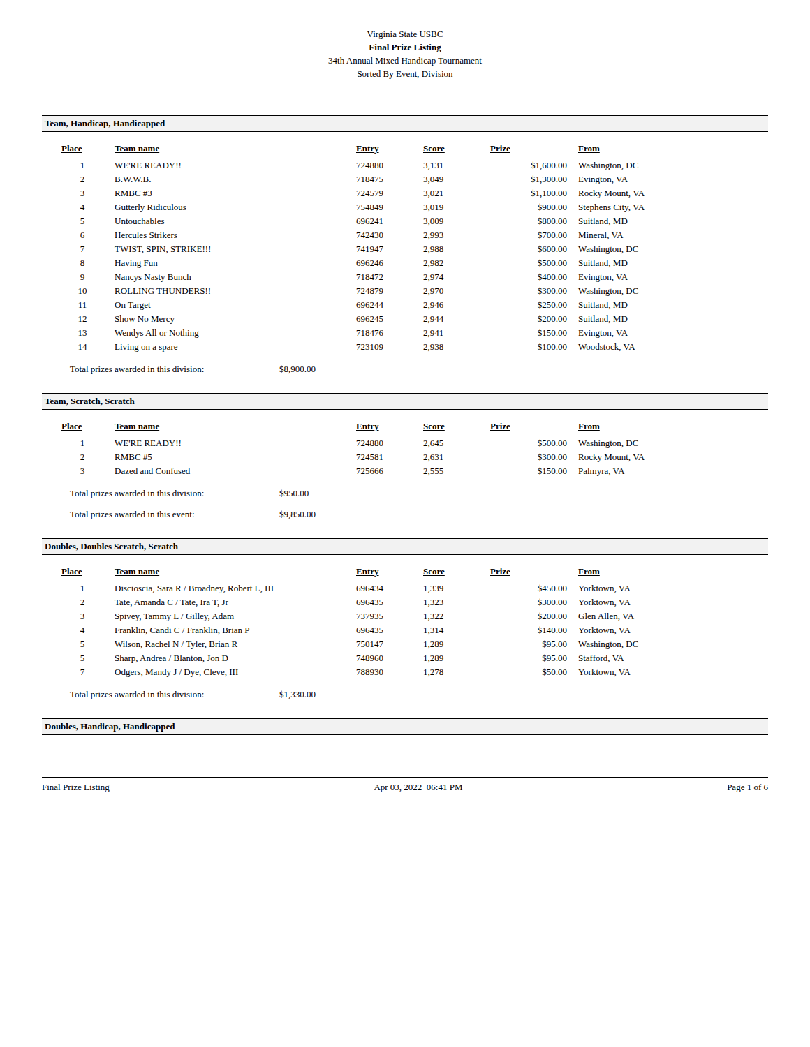Virginia State USBC
Final Prize Listing
34th Annual Mixed Handicap Tournament
Sorted By Event, Division
Team, Handicap, Handicapped
| Place | Team name | Entry | Score | Prize | From |
| --- | --- | --- | --- | --- | --- |
| 1 | WE'RE READY!! | 724880 | 3,131 | $1,600.00 | Washington, DC |
| 2 | B.W.W.B. | 718475 | 3,049 | $1,300.00 | Evington, VA |
| 3 | RMBC #3 | 724579 | 3,021 | $1,100.00 | Rocky Mount, VA |
| 4 | Gutterly Ridiculous | 754849 | 3,019 | $900.00 | Stephens City, VA |
| 5 | Untouchables | 696241 | 3,009 | $800.00 | Suitland, MD |
| 6 | Hercules Strikers | 742430 | 2,993 | $700.00 | Mineral, VA |
| 7 | TWIST, SPIN, STRIKE!!! | 741947 | 2,988 | $600.00 | Washington, DC |
| 8 | Having Fun | 696246 | 2,982 | $500.00 | Suitland, MD |
| 9 | Nancys Nasty Bunch | 718472 | 2,974 | $400.00 | Evington, VA |
| 10 | ROLLING THUNDERS!! | 724879 | 2,970 | $300.00 | Washington, DC |
| 11 | On Target | 696244 | 2,946 | $250.00 | Suitland, MD |
| 12 | Show No Mercy | 696245 | 2,944 | $200.00 | Suitland, MD |
| 13 | Wendys All or Nothing | 718476 | 2,941 | $150.00 | Evington, VA |
| 14 | Living on a spare | 723109 | 2,938 | $100.00 | Woodstock, VA |
Total prizes awarded in this division:$8,900.00
Team, Scratch, Scratch
| Place | Team name | Entry | Score | Prize | From |
| --- | --- | --- | --- | --- | --- |
| 1 | WE'RE READY!! | 724880 | 2,645 | $500.00 | Washington, DC |
| 2 | RMBC #5 | 724581 | 2,631 | $300.00 | Rocky Mount, VA |
| 3 | Dazed and Confused | 725666 | 2,555 | $150.00 | Palmyra, VA |
Total prizes awarded in this division:$950.00
Total prizes awarded in this event:$9,850.00
Doubles, Doubles Scratch, Scratch
| Place | Team name | Entry | Score | Prize | From |
| --- | --- | --- | --- | --- | --- |
| 1 | Discioscia, Sara R / Broadney, Robert L, III | 696434 | 1,339 | $450.00 | Yorktown, VA |
| 2 | Tate, Amanda C / Tate, Ira T, Jr | 696435 | 1,323 | $300.00 | Yorktown, VA |
| 3 | Spivey, Tammy L / Gilley, Adam | 737935 | 1,322 | $200.00 | Glen Allen, VA |
| 4 | Franklin, Candi C / Franklin, Brian P | 696435 | 1,314 | $140.00 | Yorktown, VA |
| 5 | Wilson, Rachel N / Tyler, Brian R | 750147 | 1,289 | $95.00 | Washington, DC |
| 5 | Sharp, Andrea / Blanton, Jon D | 748960 | 1,289 | $95.00 | Stafford, VA |
| 7 | Odgers, Mandy J / Dye, Cleve, III | 788930 | 1,278 | $50.00 | Yorktown, VA |
Total prizes awarded in this division:$1,330.00
Doubles, Handicap, Handicapped
Final Prize Listing
Apr 03, 2022 06:41 PM
Page 1 of 6